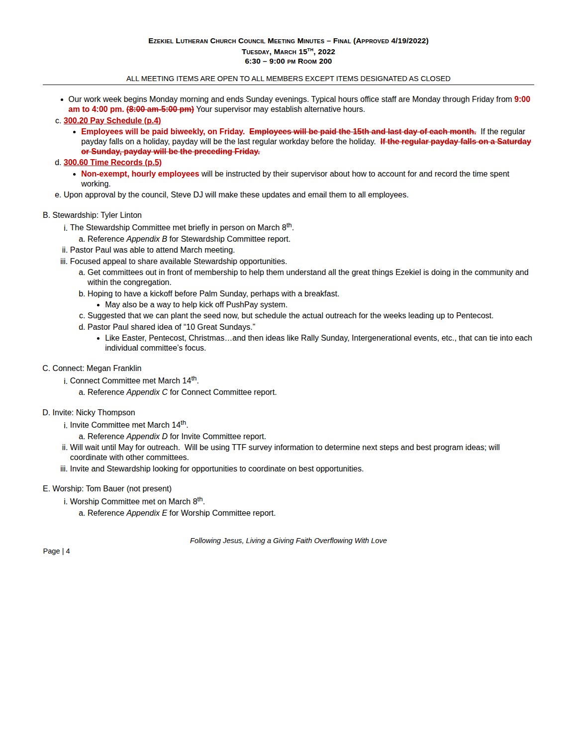Ezekiel Lutheran Church Council Meeting Minutes – Final (Approved 4/19/2022)
Tuesday, March 15th, 2022
6:30 – 9:00 pm Room 200
ALL MEETING ITEMS ARE OPEN TO ALL MEMBERS EXCEPT ITEMS DESIGNATED AS CLOSED
Our work week begins Monday morning and ends Sunday evenings. Typical hours office staff are Monday through Friday from 9:00 am to 4:00 pm. (8:00 am-5:00 pm) Your supervisor may establish alternative hours.
300.20 Pay Schedule (p.4)
Employees will be paid biweekly, on Friday. Employees will be paid the 15th and last day of each month. If the regular payday falls on a holiday, payday will be the last regular workday before the holiday. If the regular payday falls on a Saturday or Sunday, payday will be the preceding Friday.
300.60 Time Records (p.5)
Non-exempt, hourly employees will be instructed by their supervisor about how to account for and record the time spent working.
Upon approval by the council, Steve DJ will make these updates and email them to all employees.
Stewardship: Tyler Linton
The Stewardship Committee met briefly in person on March 8th.
Reference Appendix B for Stewardship Committee report.
Pastor Paul was able to attend March meeting.
Focused appeal to share available Stewardship opportunities.
Get committees out in front of membership to help them understand all the great things Ezekiel is doing in the community and within the congregation.
Hoping to have a kickoff before Palm Sunday, perhaps with a breakfast.
May also be a way to help kick off PushPay system.
Suggested that we can plant the seed now, but schedule the actual outreach for the weeks leading up to Pentecost.
Pastor Paul shared idea of “10 Great Sundays.”
Like Easter, Pentecost, Christmas…and then ideas like Rally Sunday, Intergenerational events, etc., that can tie into each individual committee’s focus.
Connect: Megan Franklin
Connect Committee met March 14th.
Reference Appendix C for Connect Committee report.
Invite: Nicky Thompson
Invite Committee met March 14th.
Reference Appendix D for Invite Committee report.
Will wait until May for outreach. Will be using TTF survey information to determine next steps and best program ideas; will coordinate with other committees.
Invite and Stewardship looking for opportunities to coordinate on best opportunities.
Worship: Tom Bauer (not present)
Worship Committee met on March 8th.
Reference Appendix E for Worship Committee report.
Following Jesus, Living a Giving Faith Overflowing With Love
Page | 4